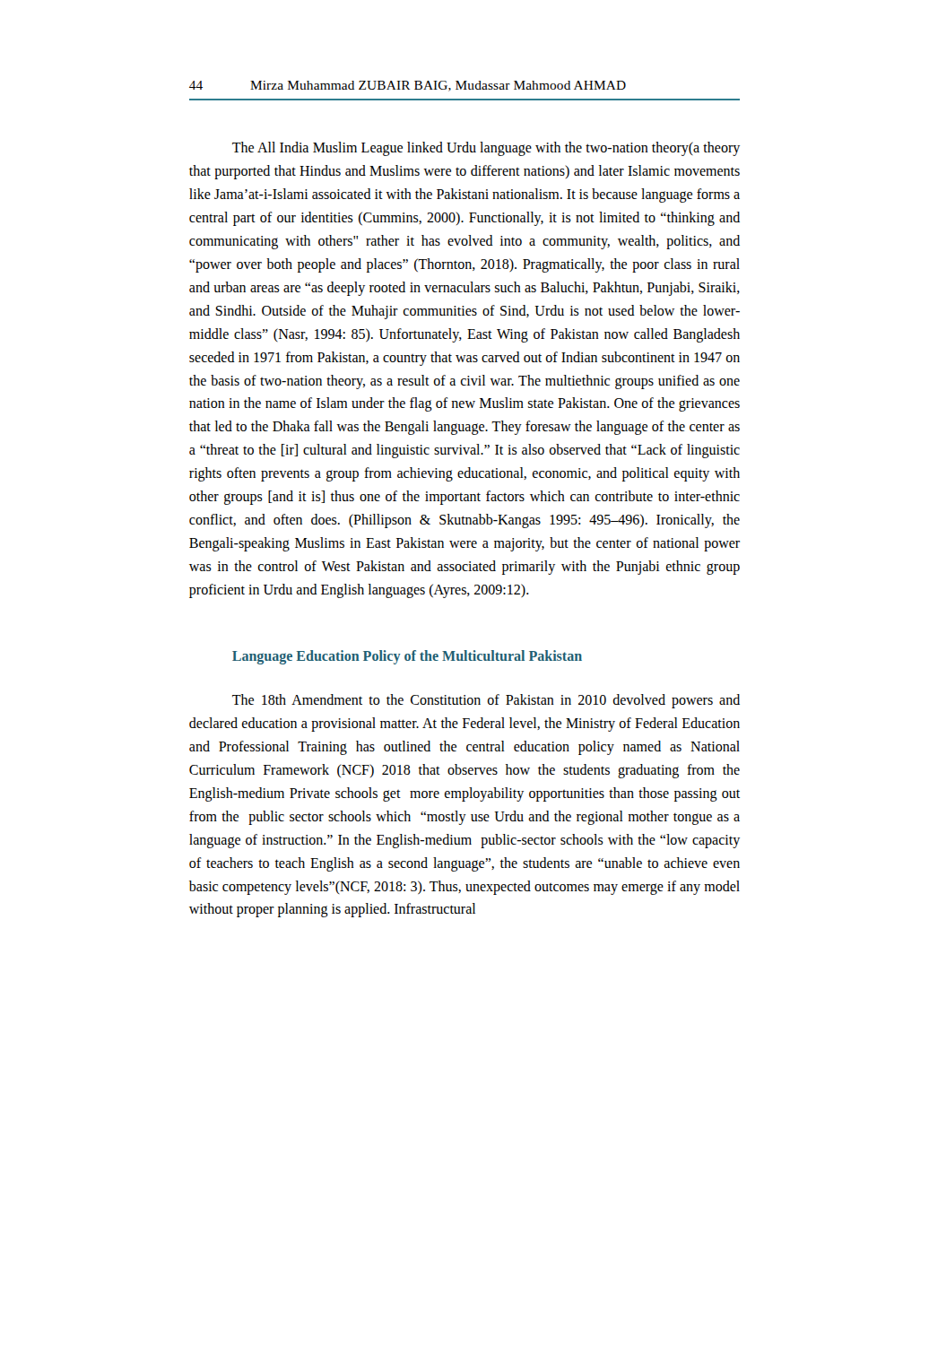44 Mirza Muhammad ZUBAIR BAIG, Mudassar Mahmood AHMAD
The All India Muslim League linked Urdu language with the two-nation theory(a theory that purported that Hindus and Muslims were to different nations) and later Islamic movements like Jama’at-i-Islami assoicated it with the Pakistani nationalism. It is because language forms a central part of our identities (Cummins, 2000). Functionally, it is not limited to “thinking and communicating with others" rather it has evolved into a community, wealth, politics, and “power over both people and places” (Thornton, 2018). Pragmatically, the poor class in rural and urban areas are “as deeply rooted in vernaculars such as Baluchi, Pakhtun, Punjabi, Siraiki, and Sindhi. Outside of the Muhajir communities of Sind, Urdu is not used below the lower-middle class” (Nasr, 1994: 85). Unfortunately, East Wing of Pakistan now called Bangladesh seceded in 1971 from Pakistan, a country that was carved out of Indian subcontinent in 1947 on the basis of two-nation theory, as a result of a civil war. The multiethnic groups unified as one nation in the name of Islam under the flag of new Muslim state Pakistan. One of the grievances that led to the Dhaka fall was the Bengali language. They foresaw the language of the center as a “threat to the [ir] cultural and linguistic survival.” It is also observed that “Lack of linguistic rights often prevents a group from achieving educational, economic, and political equity with other groups [and it is] thus one of the important factors which can contribute to inter-ethnic conflict, and often does. (Phillipson & Skutnabb-Kangas 1995: 495–496). Ironically, the Bengali-speaking Muslims in East Pakistan were a majority, but the center of national power was in the control of West Pakistan and associated primarily with the Punjabi ethnic group proficient in Urdu and English languages (Ayres, 2009:12).
Language Education Policy of the Multicultural Pakistan
The 18th Amendment to the Constitution of Pakistan in 2010 devolved powers and declared education a provisional matter. At the Federal level, the Ministry of Federal Education and Professional Training has outlined the central education policy named as National Curriculum Framework (NCF) 2018 that observes how the students graduating from the English-medium Private schools get more employability opportunities than those passing out from the public sector schools which “mostly use Urdu and the regional mother tongue as a language of instruction.” In the English-medium public-sector schools with the “low capacity of teachers to teach English as a second language”, the students are “unable to achieve even basic competency levels”(NCF, 2018: 3). Thus, unexpected outcomes may emerge if any model without proper planning is applied. Infrastructural